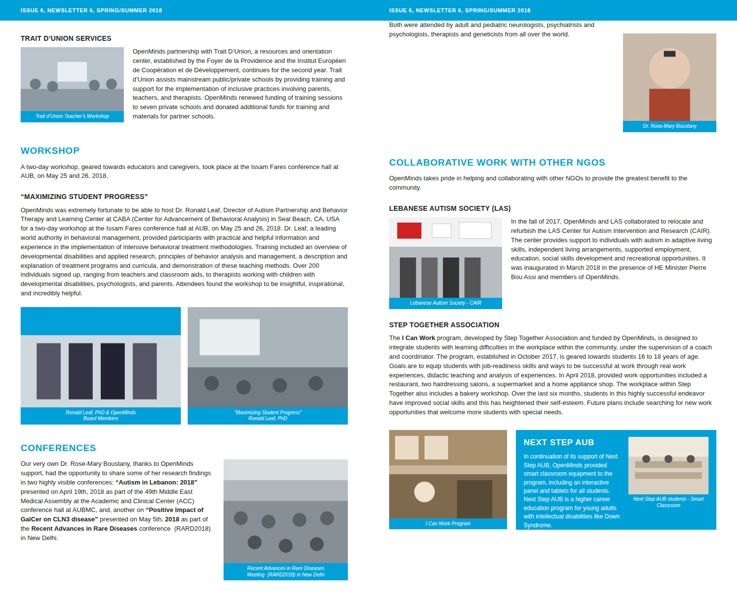Issue 6, Newsletter 6, Spring/Summer 2018
Trait d’Union Services
Trait d’Union Teacher’s Workshop
OpenMinds partnership with Trait D’Union, a resources and orientation center, established by the Foyer de la Providence and the Institut Européen de Coopération et de Développement, continues for the second year. Trait d’Union assists mainstream public/private schools by providing training and support for the implementation of inclusive practices involving parents, teachers, and therapists. OpenMinds renewed funding of training sessions to seven private schools and donated additional funds for training and materials for partner schools.
Workshop
A two-day workshop, geared towards educators and caregivers, took place at the Issam Fares conference hall at AUB, on May 25 and 26, 2018.
“Maximizing Student Progress”
OpenMinds was extremely fortunate to be able to host Dr. Ronald Leaf, Director of Autism Partnership and Behavior Therapy and Learning Center at CABA (Center for Advancement of Behavioral Analysis) in Seal Beach, CA, USA for a two-day workshop at the Issam Fares conference hall at AUB, on May 25 and 26, 2018. Dr. Leaf, a leading world authority in behavioral management, provided participants with practical and helpful information and experience in the implementation of intensive behavioral treatment methodologies. Training included an overview of developmental disabilities and applied research, principles of behavior analysis and management, a description and explanation of treatment programs and curricula, and demonstration of these teaching methods. Over 200 individuals signed up, ranging from teachers and classroom aids, to therapists working with children with developmental disabilities, psychologists, and parents. Attendees found the workshop to be insightful, inspirational, and incredibly helpful.
Ronald Leaf, PhD & OpenMinds
Board Members
“Maximizing Student Progress”
Ronald Leaf, PhD
Conferences
Our very own Dr. Rose-Mary Boustany, thanks to OpenMinds support, had the opportunity to share some of her research findings in two highly visible conferences: “Autism in Lebanon: 2018” presented on April 19th, 2018 as part of the 49th Middle East Medical Assembly at the Academic and Clinical Center (ACC) conference hall at AUBMC, and, another on “Positive Impact of GalCer on CLN3 disease” presented on May 5th, 2018 as part of the Recent Advances in Rare Diseases conference (RARD2018) in New Delhi.
Recent Advances in Rare Diseases
Meeting (RARD2018) in New Delhi
Issue 6, Newsletter 6, Spring/Summer 2018
Dr. Rose-Mary Boustany
Both were attended by adult and pediatric neurologists, psychiatrists and psychologists, therapists and geneticists from all over the world.
Collaborative Work with Other NGOs
OpenMinds takes pride in helping and collaborating with other NGOs to provide the greatest benefit to the community.
Lebanese Autism Society (LAS)
Lebanese Autism Society - CAIR
In the fall of 2017, OpenMinds and LAS collaborated to relocate and refurbish the LAS Center for Autism Intervention and Research (CAIR). The center provides support to individuals with autism in adaptive living skills, independent living arrangements, supported employment, education, social skills development and recreational opportunities. It was inaugurated in March 2018 in the presence of HE Minister Pierre Bou Assi and members of OpenMinds.
Step Together Association
The I Can Work program, developed by Step Together Association and funded by OpenMinds, is designed to integrate students with learning difficulties in the workplace within the community, under the supervision of a coach and coordinator. The program, established in October 2017, is geared towards students 16 to 18 years of age. Goals are to equip students with job-readiness skills and ways to be successful at work through real work experiences, didactic teaching and analysis of experiences. In April 2018, provided work opportunities included a restaurant, two hairdressing salons, a supermarket and a home appliance shop. The workplace within Step Together also includes a bakery workshop. Over the last six months, students in this highly successful endeavor have improved social skills and this has heightened their self-esteem. Future plans include searching for new work opportunities that welcome more students with special needs.
I Can Work Program
Next Step AUB
In continuation of its support of Next Step AUB, OpenMinds provided smart classroom equipment to the program, including an interactive panel and tablets for all students. Next Step AUB is a higher career education program for young adults with intellectual disabilities like Down Syndrome.
Next Step AUB students - Smart
Classroom